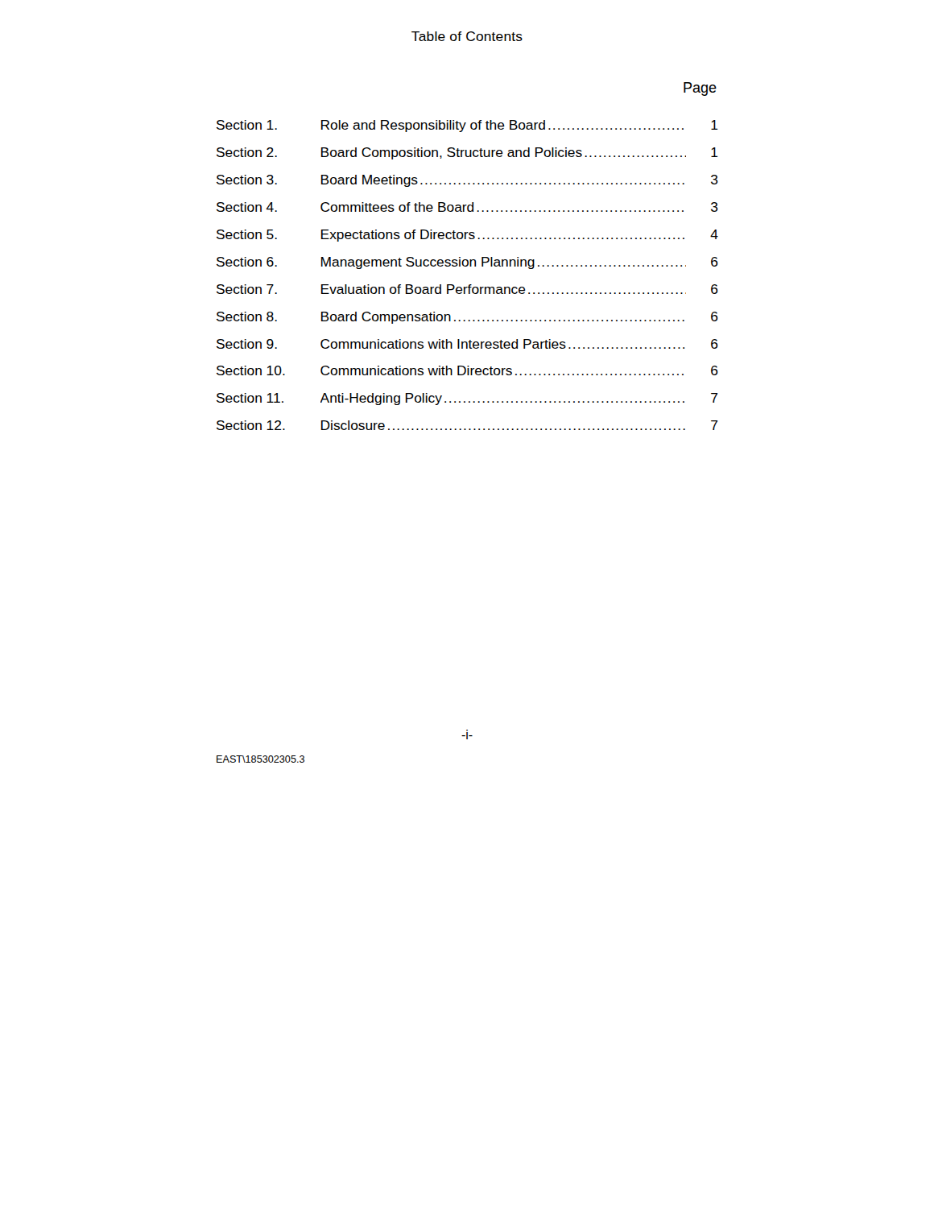Table of Contents
Page
| Section 1. | Role and Responsibility of the Board ............................................................. | 1 |
| Section 2. | Board Composition, Structure and Policies ..................................................... | 1 |
| Section 3. | Board Meetings ................................................................................................. | 3 |
| Section 4. | Committees of the Board ................................................................................ | 3 |
| Section 5. | Expectations of Directors ................................................................................ | 4 |
| Section 6. | Management Succession Planning ................................................................. | 6 |
| Section 7. | Evaluation of Board Performance .................................................................... | 6 |
| Section 8. | Board Compensation ....................................................................................... | 6 |
| Section 9. | Communications with Interested Parties ....................................................... | 6 |
| Section 10. | Communications with Directors ....................................................................... | 6 |
| Section 11. | Anti-Hedging Policy .......................................................................................... | 7 |
| Section 12. | Disclosure ....................................................................................................... | 7 |
-i-
EAST\185302305.3